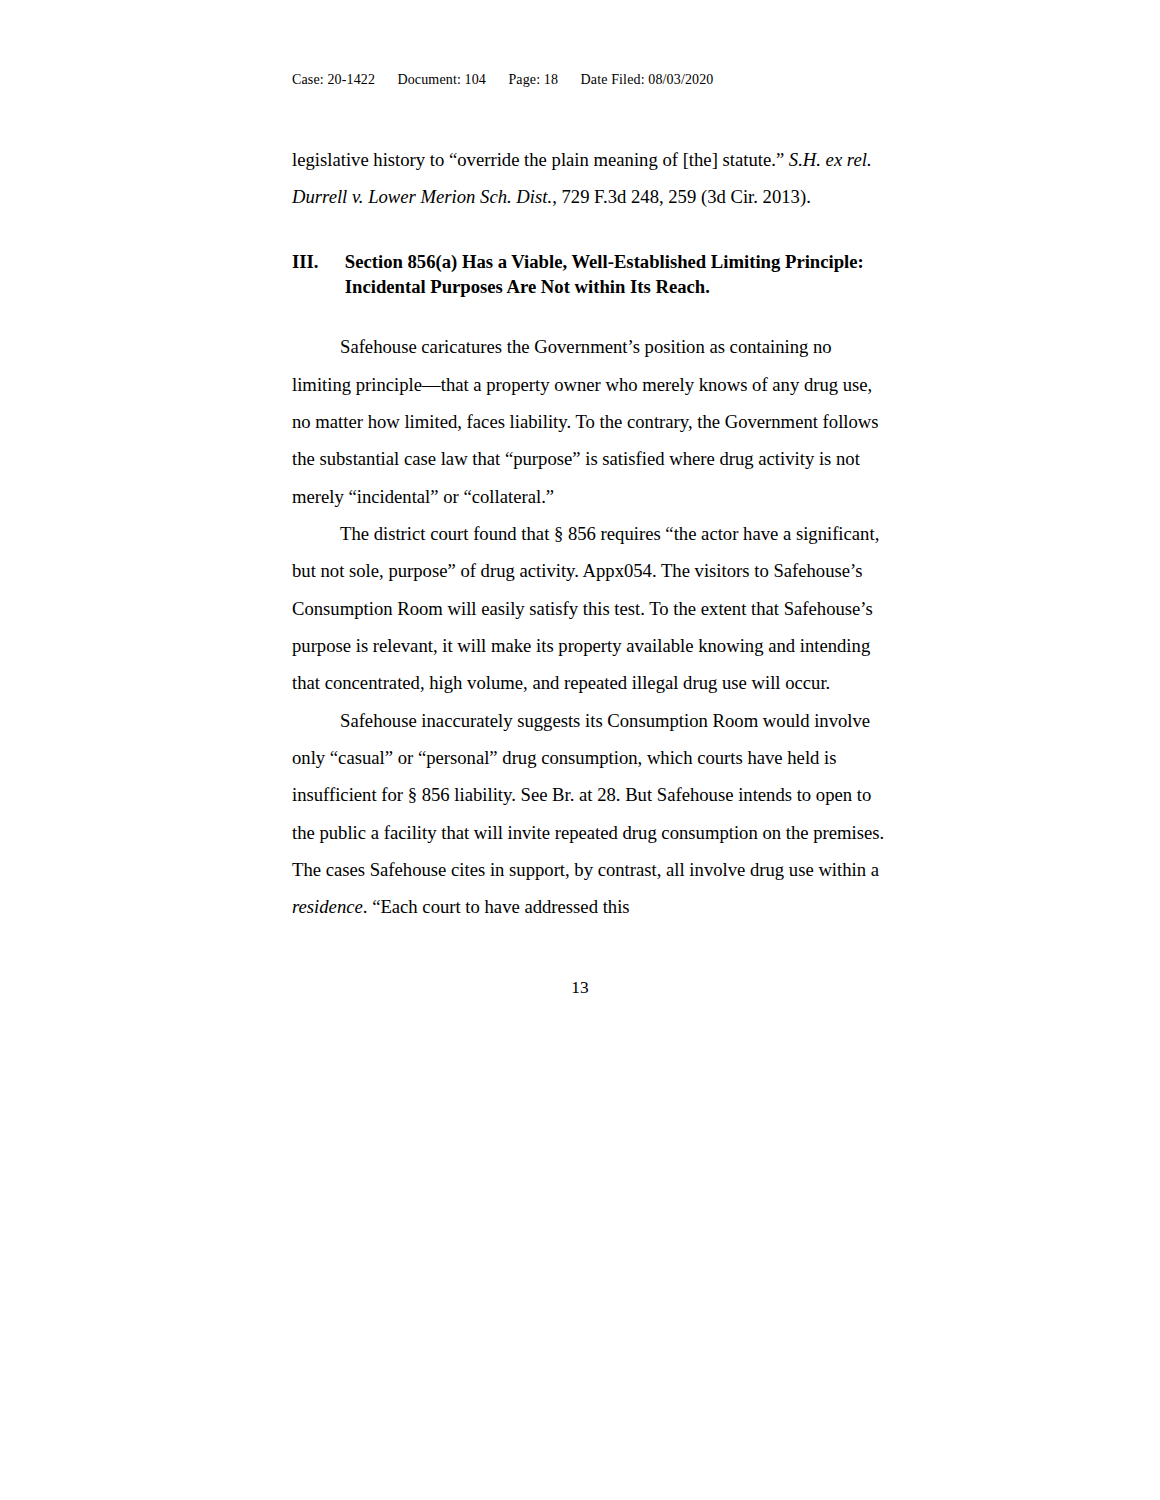Case: 20-1422 Document: 104 Page: 18 Date Filed: 08/03/2020
legislative history to “override the plain meaning of [the] statute.” S.H. ex rel. Durrell v. Lower Merion Sch. Dist., 729 F.3d 248, 259 (3d Cir. 2013).
III.
Section 856(a) Has a Viable, Well-Established Limiting Principle: Incidental Purposes Are Not within Its Reach.
Safehouse caricatures the Government’s position as containing no limiting principle—that a property owner who merely knows of any drug use, no matter how limited, faces liability. To the contrary, the Government follows the substantial case law that “purpose” is satisfied where drug activity is not merely “incidental” or “collateral.”
The district court found that § 856 requires “the actor have a significant, but not sole, purpose” of drug activity. Appx054. The visitors to Safehouse’s Consumption Room will easily satisfy this test. To the extent that Safehouse’s purpose is relevant, it will make its property available knowing and intending that concentrated, high volume, and repeated illegal drug use will occur.
Safehouse inaccurately suggests its Consumption Room would involve only “casual” or “personal” drug consumption, which courts have held is insufficient for § 856 liability. See Br. at 28. But Safehouse intends to open to the public a facility that will invite repeated drug consumption on the premises. The cases Safehouse cites in support, by contrast, all involve drug use within a residence. “Each court to have addressed this
13